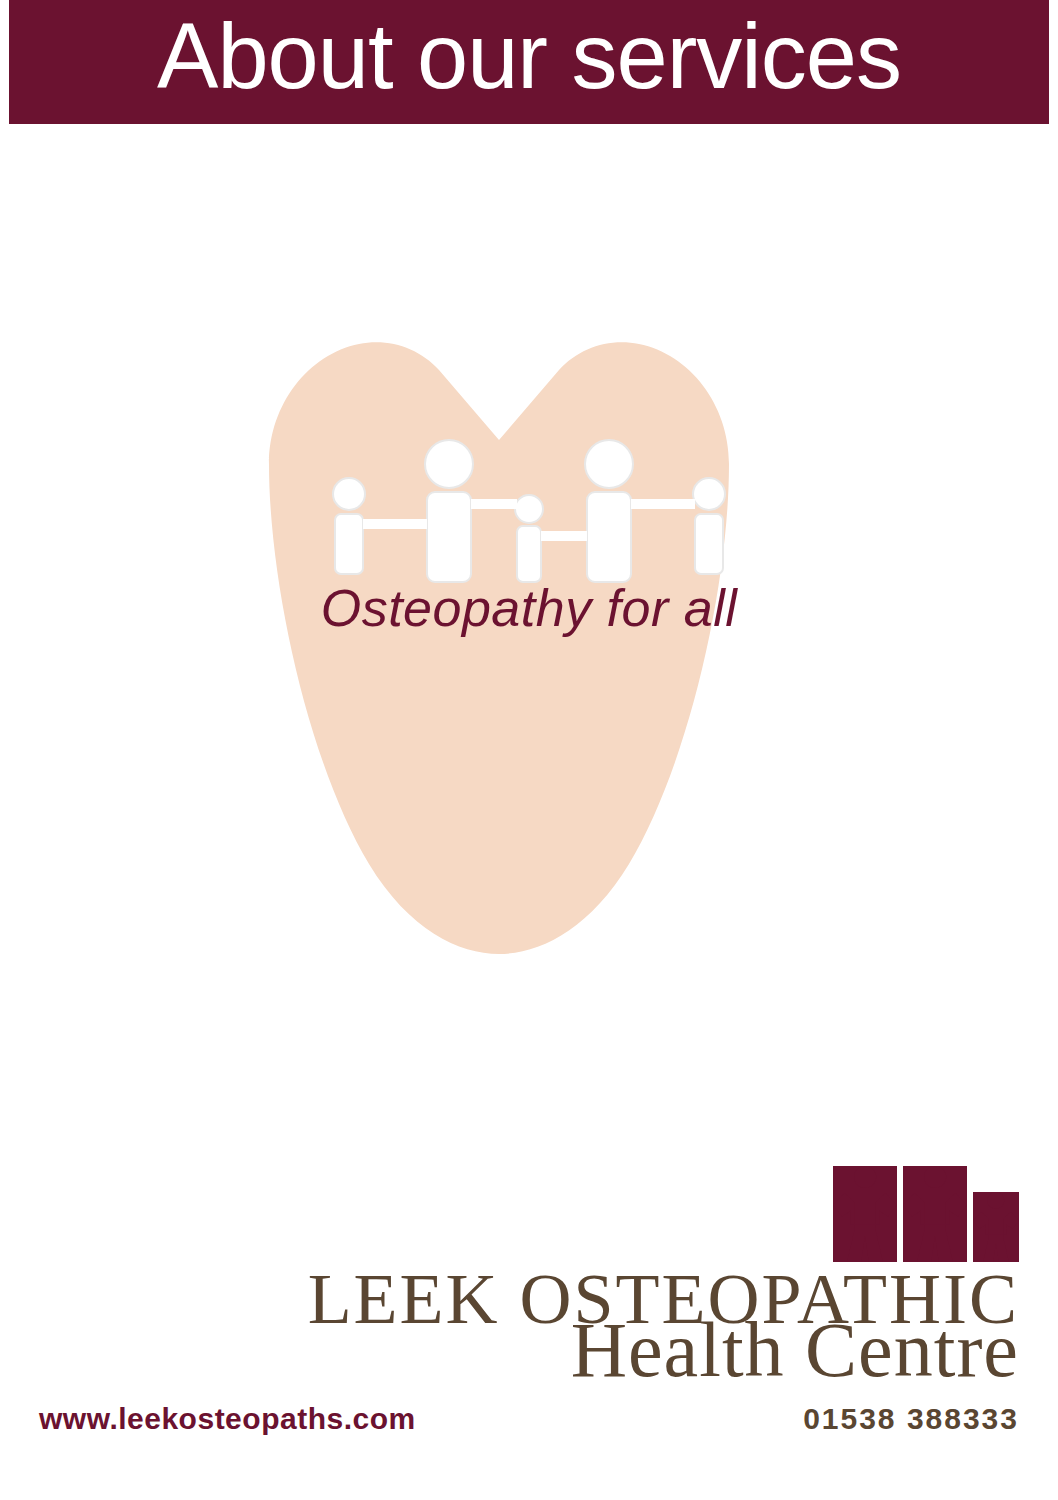About our services
Osteopathy for all
Leek Osteopathic Health Centre
www.leekosteopaths.com 01538 388333